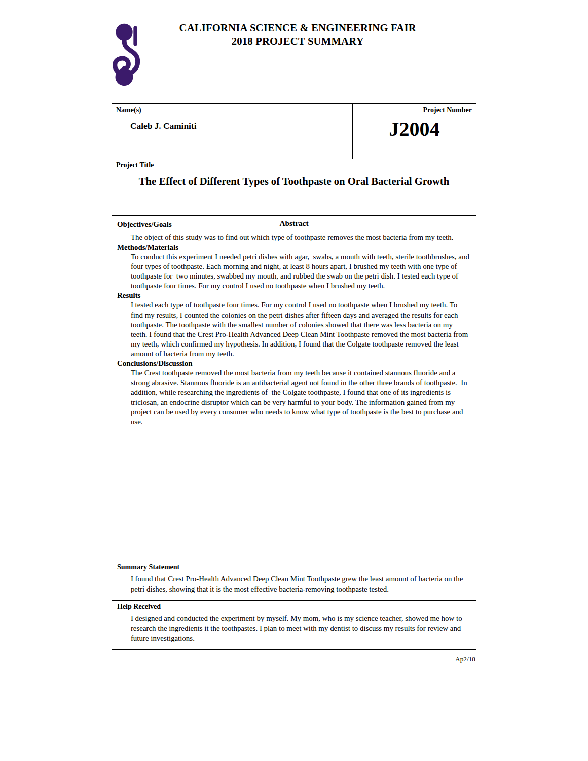CALIFORNIA SCIENCE & ENGINEERING FAIR
2018 PROJECT SUMMARY
Name(s)
Caleb J. Caminiti
Project Number
J2004
Project Title
The Effect of Different Types of Toothpaste on Oral Bacterial Growth
Abstract
Objectives/Goals
The object of this study was to find out which type of toothpaste removes the most bacteria from my teeth.
Methods/Materials
To conduct this experiment I needed petri dishes with agar, swabs, a mouth with teeth, sterile toothbrushes, and four types of toothpaste. Each morning and night, at least 8 hours apart, I brushed my teeth with one type of toothpaste for two minutes, swabbed my mouth, and rubbed the swab on the petri dish. I tested each type of toothpaste four times. For my control I used no toothpaste when I brushed my teeth.
Results
I tested each type of toothpaste four times. For my control I used no toothpaste when I brushed my teeth. To find my results, I counted the colonies on the petri dishes after fifteen days and averaged the results for each toothpaste. The toothpaste with the smallest number of colonies showed that there was less bacteria on my teeth. I found that the Crest Pro-Health Advanced Deep Clean Mint Toothpaste removed the most bacteria from my teeth, which confirmed my hypothesis. In addition, I found that the Colgate toothpaste removed the least amount of bacteria from my teeth.
Conclusions/Discussion
The Crest toothpaste removed the most bacteria from my teeth because it contained stannous fluoride and a strong abrasive. Stannous fluoride is an antibacterial agent not found in the other three brands of toothpaste. In addition, while researching the ingredients of the Colgate toothpaste, I found that one of its ingredients is triclosan, an endocrine disruptor which can be very harmful to your body. The information gained from my project can be used by every consumer who needs to know what type of toothpaste is the best to purchase and use.
Summary Statement
I found that Crest Pro-Health Advanced Deep Clean Mint Toothpaste grew the least amount of bacteria on the petri dishes, showing that it is the most effective bacteria-removing toothpaste tested.
Help Received
I designed and conducted the experiment by myself. My mom, who is my science teacher, showed me how to research the ingredients it the toothpastes. I plan to meet with my dentist to discuss my results for review and future investigations.
Ap2/18